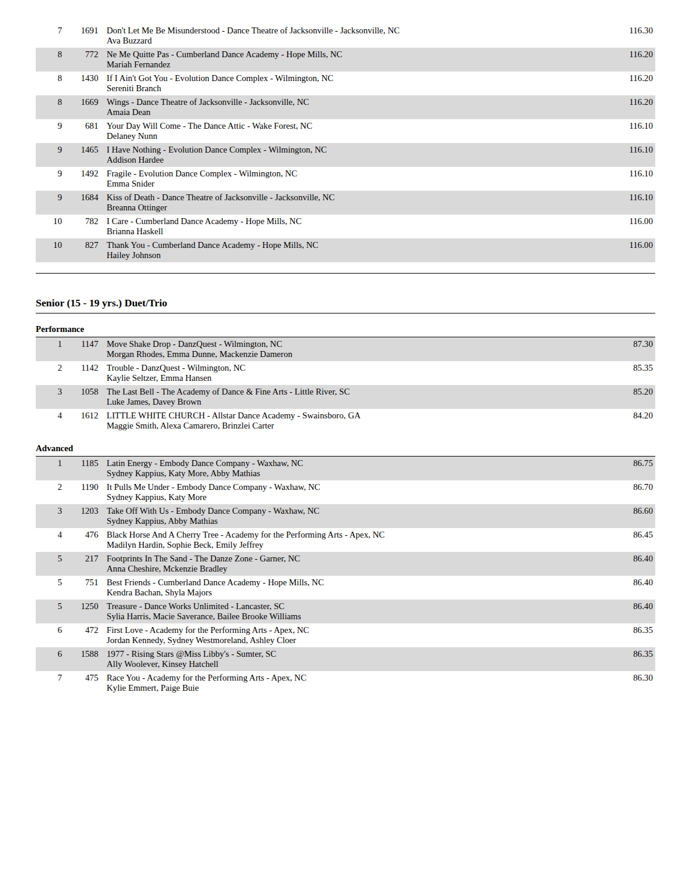| 7 | 1691 | Don't Let Me Be Misunderstood - Dance Theatre of Jacksonville - Jacksonville, NC Ava Buzzard | 116.30 |
| 8 | 772 | Ne Me Quitte Pas - Cumberland Dance Academy - Hope Mills, NC Mariah Fernandez | 116.20 |
| 8 | 1430 | If I Ain't Got You - Evolution Dance Complex - Wilmington, NC Sereniti Branch | 116.20 |
| 8 | 1669 | Wings - Dance Theatre of Jacksonville - Jacksonville, NC Amaia Dean | 116.20 |
| 9 | 681 | Your Day Will Come - The Dance Attic - Wake Forest, NC Delaney Nunn | 116.10 |
| 9 | 1465 | I Have Nothing - Evolution Dance Complex - Wilmington, NC Addison Hardee | 116.10 |
| 9 | 1492 | Fragile - Evolution Dance Complex - Wilmington, NC Emma Snider | 116.10 |
| 9 | 1684 | Kiss of Death - Dance Theatre of Jacksonville - Jacksonville, NC Breanna Ottinger | 116.10 |
| 10 | 782 | I Care - Cumberland Dance Academy - Hope Mills, NC Brianna Haskell | 116.00 |
| 10 | 827 | Thank You - Cumberland Dance Academy - Hope Mills, NC Hailey Johnson | 116.00 |
Senior (15 - 19 yrs.) Duet/Trio
Performance
| 1 | 1147 | Move Shake Drop - DanzQuest - Wilmington, NC Morgan Rhodes, Emma Dunne, Mackenzie Dameron | 87.30 |
| 2 | 1142 | Trouble - DanzQuest - Wilmington, NC Kaylie Seltzer, Emma Hansen | 85.35 |
| 3 | 1058 | The Last Bell - The Academy of Dance & Fine Arts - Little River, SC Luke James, Davey Brown | 85.20 |
| 4 | 1612 | LITTLE WHITE CHURCH - Allstar Dance Academy - Swainsboro, GA Maggie Smith, Alexa Camarero, Brinzlei Carter | 84.20 |
Advanced
| 1 | 1185 | Latin Energy - Embody Dance Company - Waxhaw, NC Sydney Kappius, Katy More, Abby Mathias | 86.75 |
| 2 | 1190 | It Pulls Me Under - Embody Dance Company - Waxhaw, NC Sydney Kappius, Katy More | 86.70 |
| 3 | 1203 | Take Off With Us - Embody Dance Company - Waxhaw, NC Sydney Kappius, Abby Mathias | 86.60 |
| 4 | 476 | Black Horse And A Cherry Tree - Academy for the Performing Arts - Apex, NC Madilyn Hardin, Sophie Beck, Emily Jeffrey | 86.45 |
| 5 | 217 | Footprints In The Sand - The Danze Zone - Garner, NC Anna Cheshire, Mckenzie Bradley | 86.40 |
| 5 | 751 | Best Friends - Cumberland Dance Academy - Hope Mills, NC Kendra Bachan, Shyla Majors | 86.40 |
| 5 | 1250 | Treasure - Dance Works Unlimited - Lancaster, SC Sylia Harris, Macie Saverance, Bailee Brooke Williams | 86.40 |
| 6 | 472 | First Love - Academy for the Performing Arts - Apex, NC Jordan Kennedy, Sydney Westmoreland, Ashley Cloer | 86.35 |
| 6 | 1588 | 1977 - Rising Stars @Miss Libby's - Sumter, SC Ally Woolever, Kinsey Hatchell | 86.35 |
| 7 | 475 | Race You - Academy for the Performing Arts - Apex, NC Kylie Emmert, Paige Buie | 86.30 |